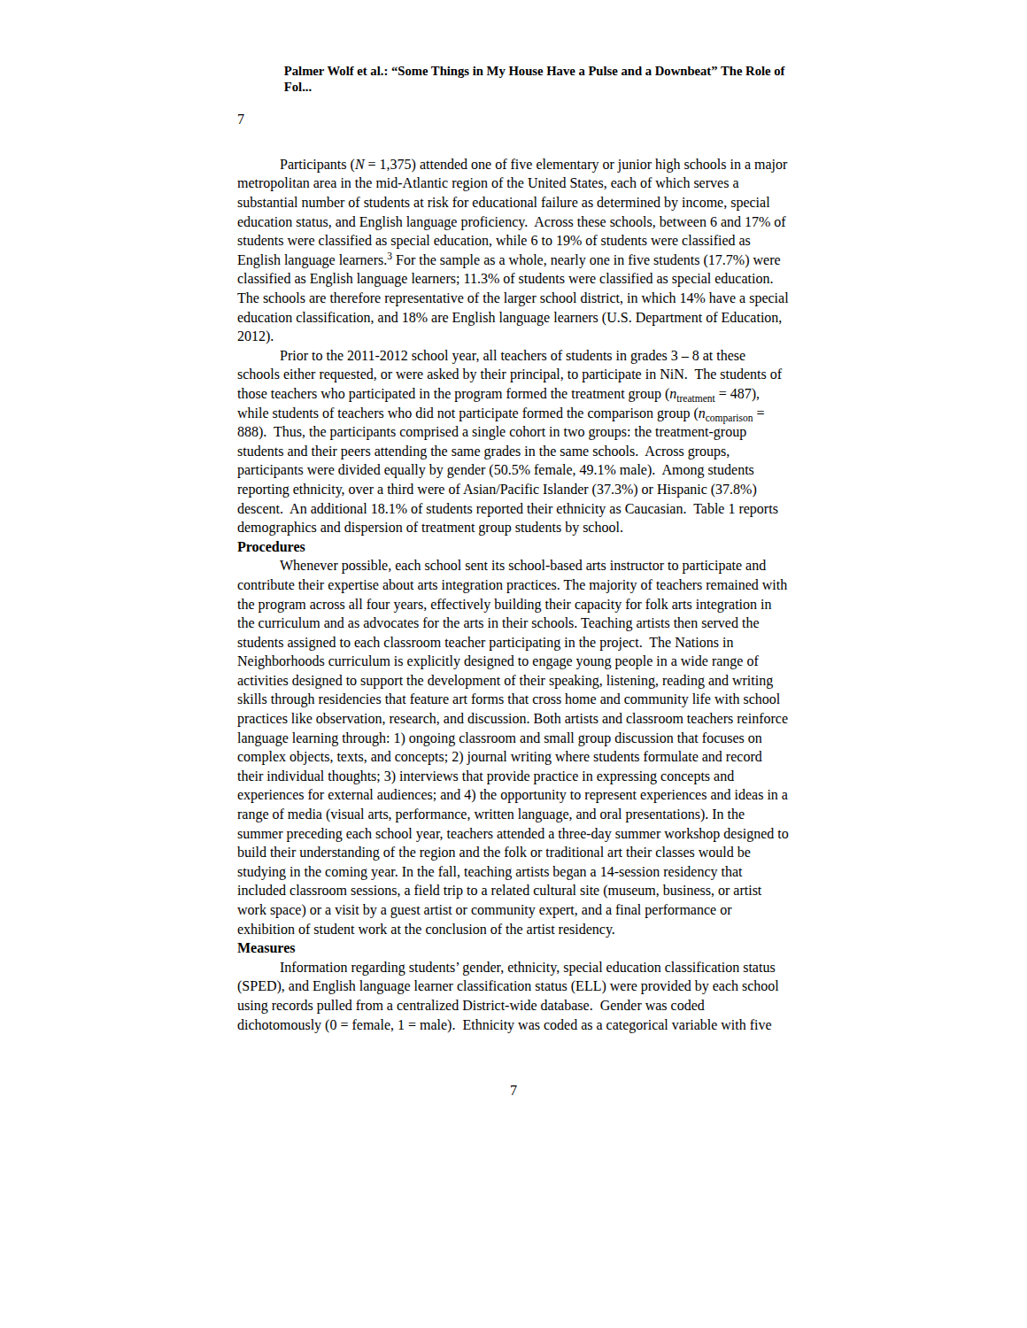Palmer Wolf et al.: “Some Things in My House Have a Pulse and a Downbeat” The Role of Fol...
7
Participants (N = 1,375) attended one of five elementary or junior high schools in a major metropolitan area in the mid-Atlantic region of the United States, each of which serves a substantial number of students at risk for educational failure as determined by income, special education status, and English language proficiency. Across these schools, between 6 and 17% of students were classified as special education, while 6 to 19% of students were classified as English language learners.3 For the sample as a whole, nearly one in five students (17.7%) were classified as English language learners; 11.3% of students were classified as special education. The schools are therefore representative of the larger school district, in which 14% have a special education classification, and 18% are English language learners (U.S. Department of Education, 2012).
Prior to the 2011-2012 school year, all teachers of students in grades 3 – 8 at these schools either requested, or were asked by their principal, to participate in NiN. The students of those teachers who participated in the program formed the treatment group (ntreatment = 487), while students of teachers who did not participate formed the comparison group (ncomparison = 888). Thus, the participants comprised a single cohort in two groups: the treatment-group students and their peers attending the same grades in the same schools. Across groups, participants were divided equally by gender (50.5% female, 49.1% male). Among students reporting ethnicity, over a third were of Asian/Pacific Islander (37.3%) or Hispanic (37.8%) descent. An additional 18.1% of students reported their ethnicity as Caucasian. Table 1 reports demographics and dispersion of treatment group students by school.
Procedures
Whenever possible, each school sent its school-based arts instructor to participate and contribute their expertise about arts integration practices. The majority of teachers remained with the program across all four years, effectively building their capacity for folk arts integration in the curriculum and as advocates for the arts in their schools. Teaching artists then served the students assigned to each classroom teacher participating in the project. The Nations in Neighborhoods curriculum is explicitly designed to engage young people in a wide range of activities designed to support the development of their speaking, listening, reading and writing skills through residencies that feature art forms that cross home and community life with school practices like observation, research, and discussion. Both artists and classroom teachers reinforce language learning through: 1) ongoing classroom and small group discussion that focuses on complex objects, texts, and concepts; 2) journal writing where students formulate and record their individual thoughts; 3) interviews that provide practice in expressing concepts and experiences for external audiences; and 4) the opportunity to represent experiences and ideas in a range of media (visual arts, performance, written language, and oral presentations). In the summer preceding each school year, teachers attended a three-day summer workshop designed to build their understanding of the region and the folk or traditional art their classes would be studying in the coming year. In the fall, teaching artists began a 14-session residency that included classroom sessions, a field trip to a related cultural site (museum, business, or artist work space) or a visit by a guest artist or community expert, and a final performance or exhibition of student work at the conclusion of the artist residency.
Measures
Information regarding students’ gender, ethnicity, special education classification status (SPED), and English language learner classification status (ELL) were provided by each school using records pulled from a centralized District-wide database. Gender was coded dichotomously (0 = female, 1 = male). Ethnicity was coded as a categorical variable with five
7